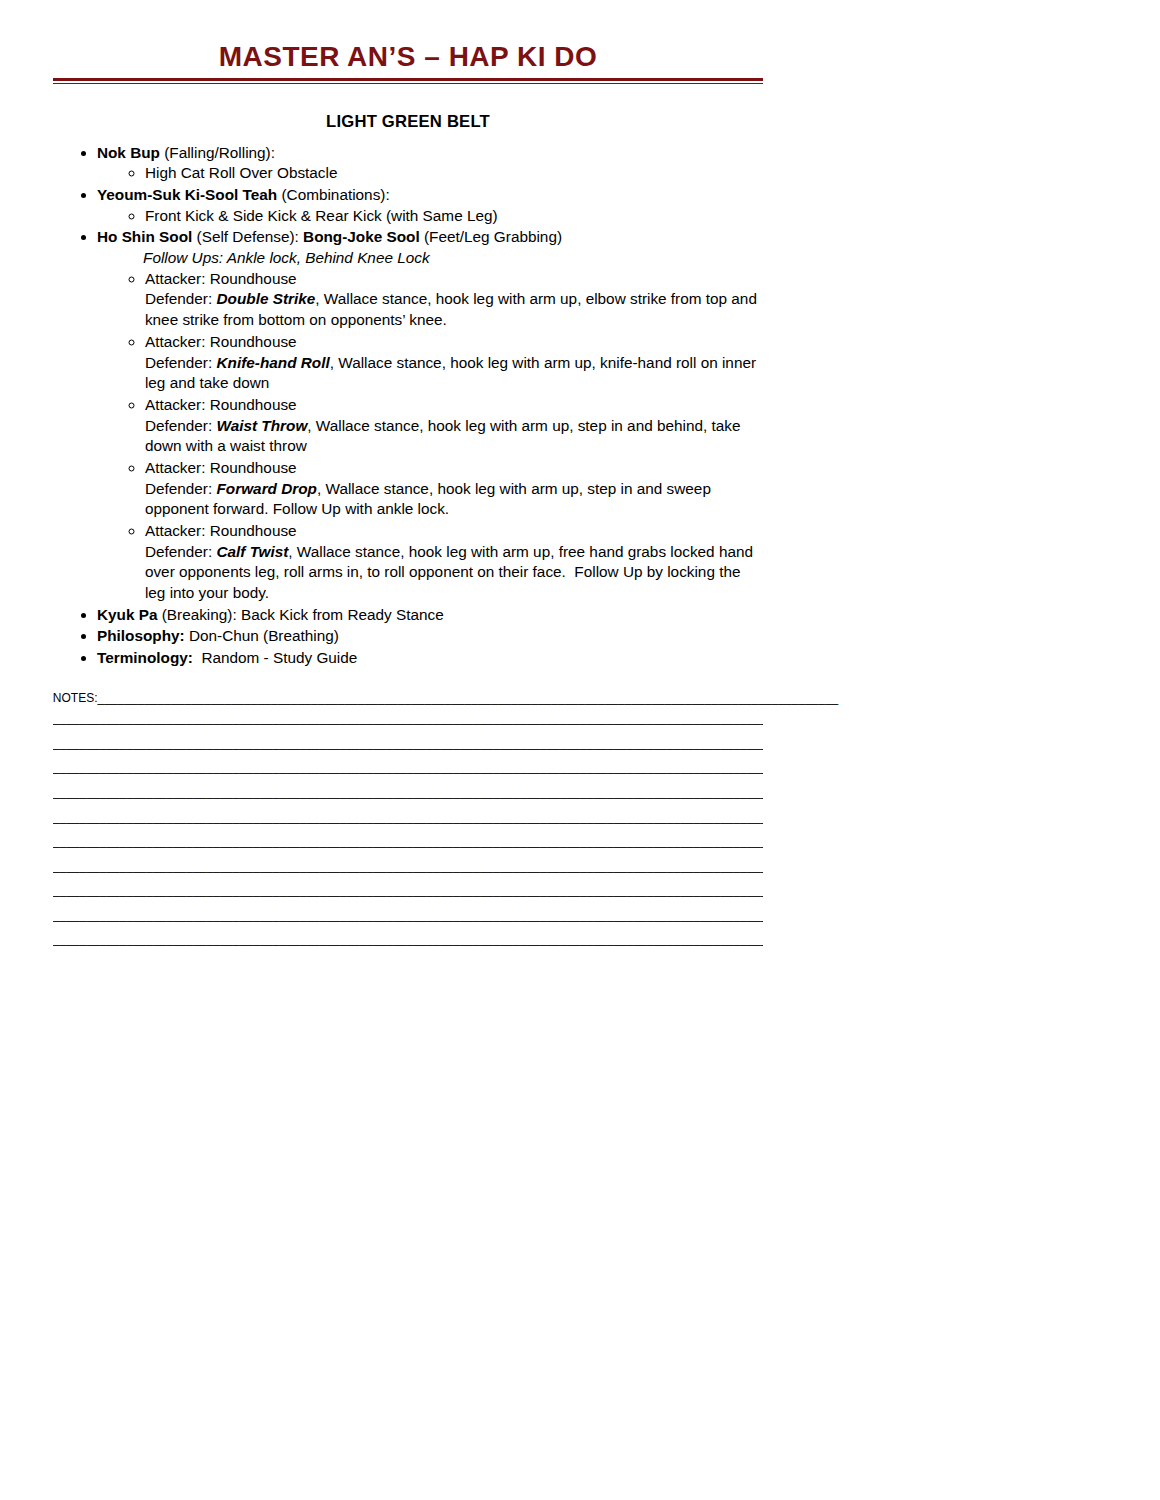Master An’s – Hap Ki Do
LIGHT GREEN BELT
Nok Bup (Falling/Rolling):
High Cat Roll Over Obstacle
Yeoum-Suk Ki-Sool Teah (Combinations):
Front Kick & Side Kick & Rear Kick (with Same Leg)
Ho Shin Sool (Self Defense): Bong-Joke Sool (Feet/Leg Grabbing)
Follow Ups: Ankle lock, Behind Knee Lock
Attacker: Roundhouse Defender: Double Strike, Wallace stance, hook leg with arm up, elbow strike from top and knee strike from bottom on opponents’ knee.
Attacker: Roundhouse Defender: Knife-hand Roll, Wallace stance, hook leg with arm up, knife-hand roll on inner leg and take down
Attacker: Roundhouse Defender: Waist Throw, Wallace stance, hook leg with arm up, step in and behind, take down with a waist throw
Attacker: Roundhouse Defender: Forward Drop, Wallace stance, hook leg with arm up, step in and sweep opponent forward. Follow Up with ankle lock.
Attacker: Roundhouse Defender: Calf Twist, Wallace stance, hook leg with arm up, free hand grabs locked hand over opponents leg, roll arms in, to roll opponent on their face. Follow Up by locking the leg into your body.
Kyuk Pa (Breaking): Back Kick from Ready Stance
Philosophy: Don-Chun (Breathing)
Terminology: Random - Study Guide
NOTES:_______________________________________________________________________________________________________________
_________________________________________________________________________________________________________________________
_________________________________________________________________________________________________________________________
_________________________________________________________________________________________________________________________
_________________________________________________________________________________________________________________________
_________________________________________________________________________________________________________________________
_________________________________________________________________________________________________________________________
_________________________________________________________________________________________________________________________
_________________________________________________________________________________________________________________________
_________________________________________________________________________________________________________________________
_________________________________________________________________________________________________________________________